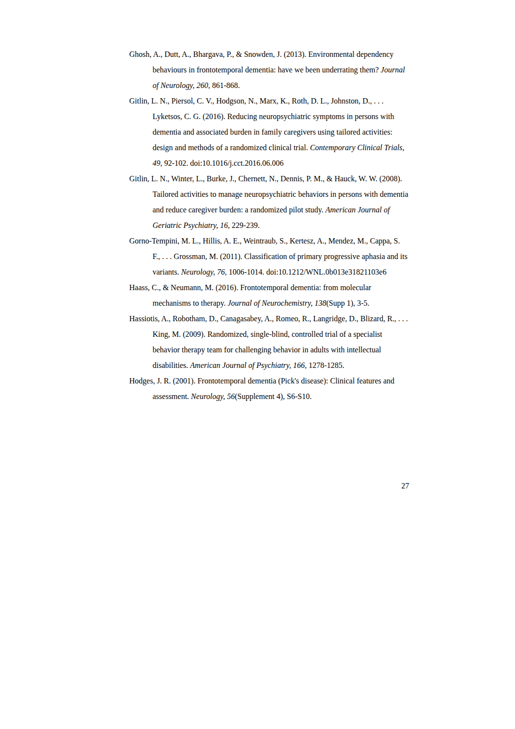Ghosh, A., Dutt, A., Bhargava, P., & Snowden, J. (2013). Environmental dependency behaviours in frontotemporal dementia: have we been underrating them? Journal of Neurology, 260, 861-868.
Gitlin, L. N., Piersol, C. V., Hodgson, N., Marx, K., Roth, D. L., Johnston, D., . . . Lyketsos, C. G. (2016). Reducing neuropsychiatric symptoms in persons with dementia and associated burden in family caregivers using tailored activities: design and methods of a randomized clinical trial. Contemporary Clinical Trials, 49, 92-102. doi:10.1016/j.cct.2016.06.006
Gitlin, L. N., Winter, L., Burke, J., Chernett, N., Dennis, P. M., & Hauck, W. W. (2008). Tailored activities to manage neuropsychiatric behaviors in persons with dementia and reduce caregiver burden: a randomized pilot study. American Journal of Geriatric Psychiatry, 16, 229-239.
Gorno-Tempini, M. L., Hillis, A. E., Weintraub, S., Kertesz, A., Mendez, M., Cappa, S. F., . . . Grossman, M. (2011). Classification of primary progressive aphasia and its variants. Neurology, 76, 1006-1014. doi:10.1212/WNL.0b013e31821103e6
Haass, C., & Neumann, M. (2016). Frontotemporal dementia: from molecular mechanisms to therapy. Journal of Neurochemistry, 138(Supp 1), 3-5.
Hassiotis, A., Robotham, D., Canagasabey, A., Romeo, R., Langridge, D., Blizard, R., . . . King, M. (2009). Randomized, single-blind, controlled trial of a specialist behavior therapy team for challenging behavior in adults with intellectual disabilities. American Journal of Psychiatry, 166, 1278-1285.
Hodges, J. R. (2001). Frontotemporal dementia (Pick's disease): Clinical features and assessment. Neurology, 56(Supplement 4), S6-S10.
27